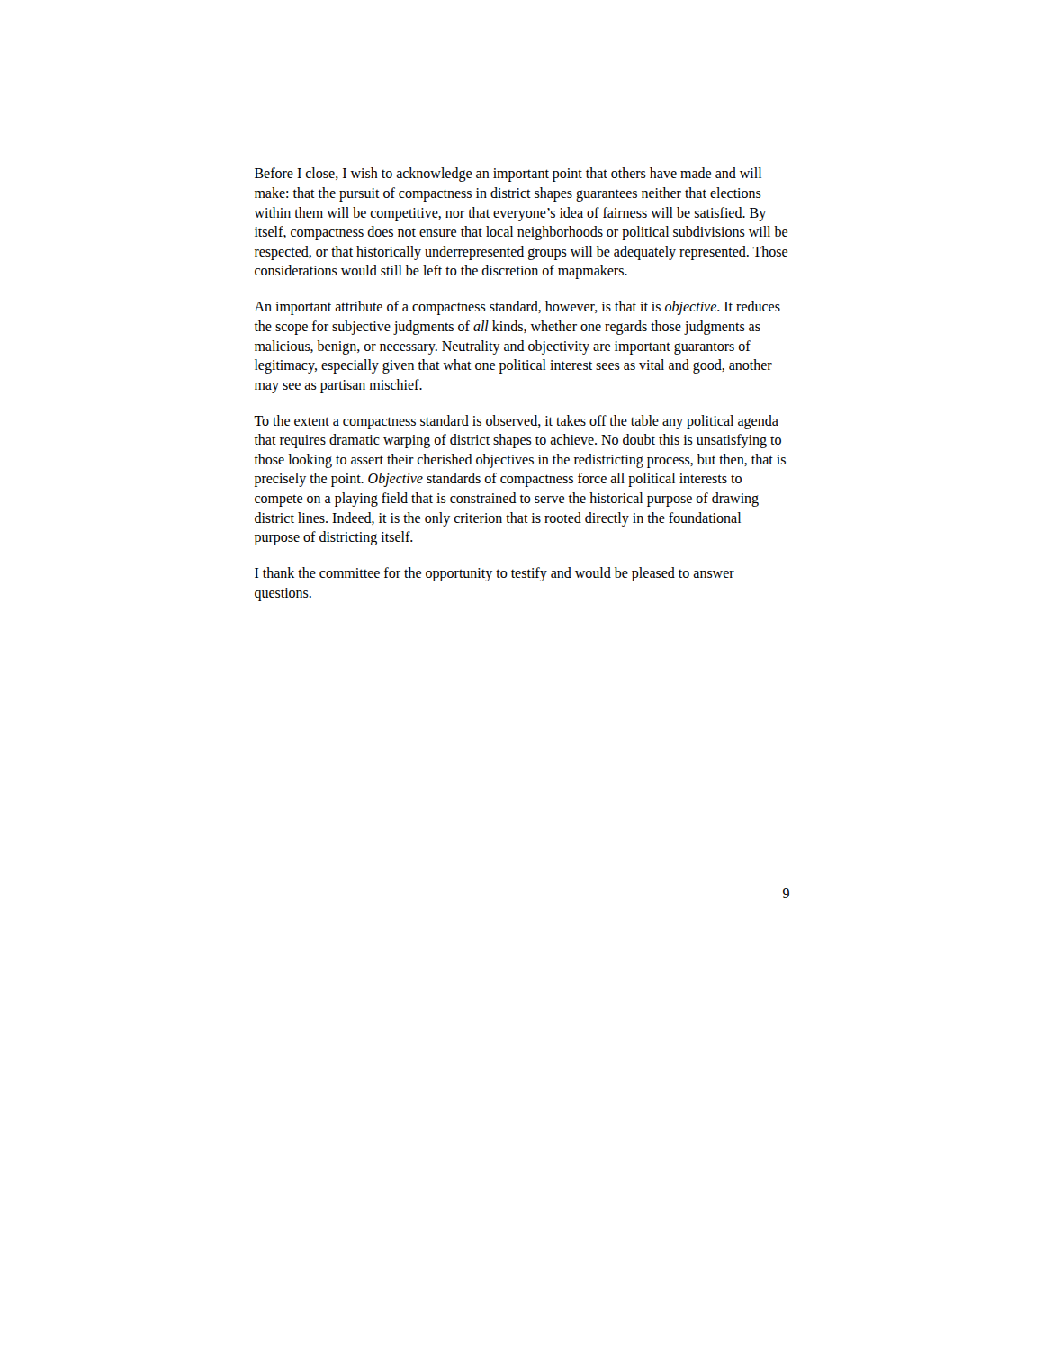Before I close, I wish to acknowledge an important point that others have made and will make: that the pursuit of compactness in district shapes guarantees neither that elections within them will be competitive, nor that everyone’s idea of fairness will be satisfied. By itself, compactness does not ensure that local neighborhoods or political subdivisions will be respected, or that historically underrepresented groups will be adequately represented. Those considerations would still be left to the discretion of mapmakers.
An important attribute of a compactness standard, however, is that it is objective. It reduces the scope for subjective judgments of all kinds, whether one regards those judgments as malicious, benign, or necessary. Neutrality and objectivity are important guarantors of legitimacy, especially given that what one political interest sees as vital and good, another may see as partisan mischief.
To the extent a compactness standard is observed, it takes off the table any political agenda that requires dramatic warping of district shapes to achieve. No doubt this is unsatisfying to those looking to assert their cherished objectives in the redistricting process, but then, that is precisely the point. Objective standards of compactness force all political interests to compete on a playing field that is constrained to serve the historical purpose of drawing district lines. Indeed, it is the only criterion that is rooted directly in the foundational purpose of districting itself.
I thank the committee for the opportunity to testify and would be pleased to answer questions.
9